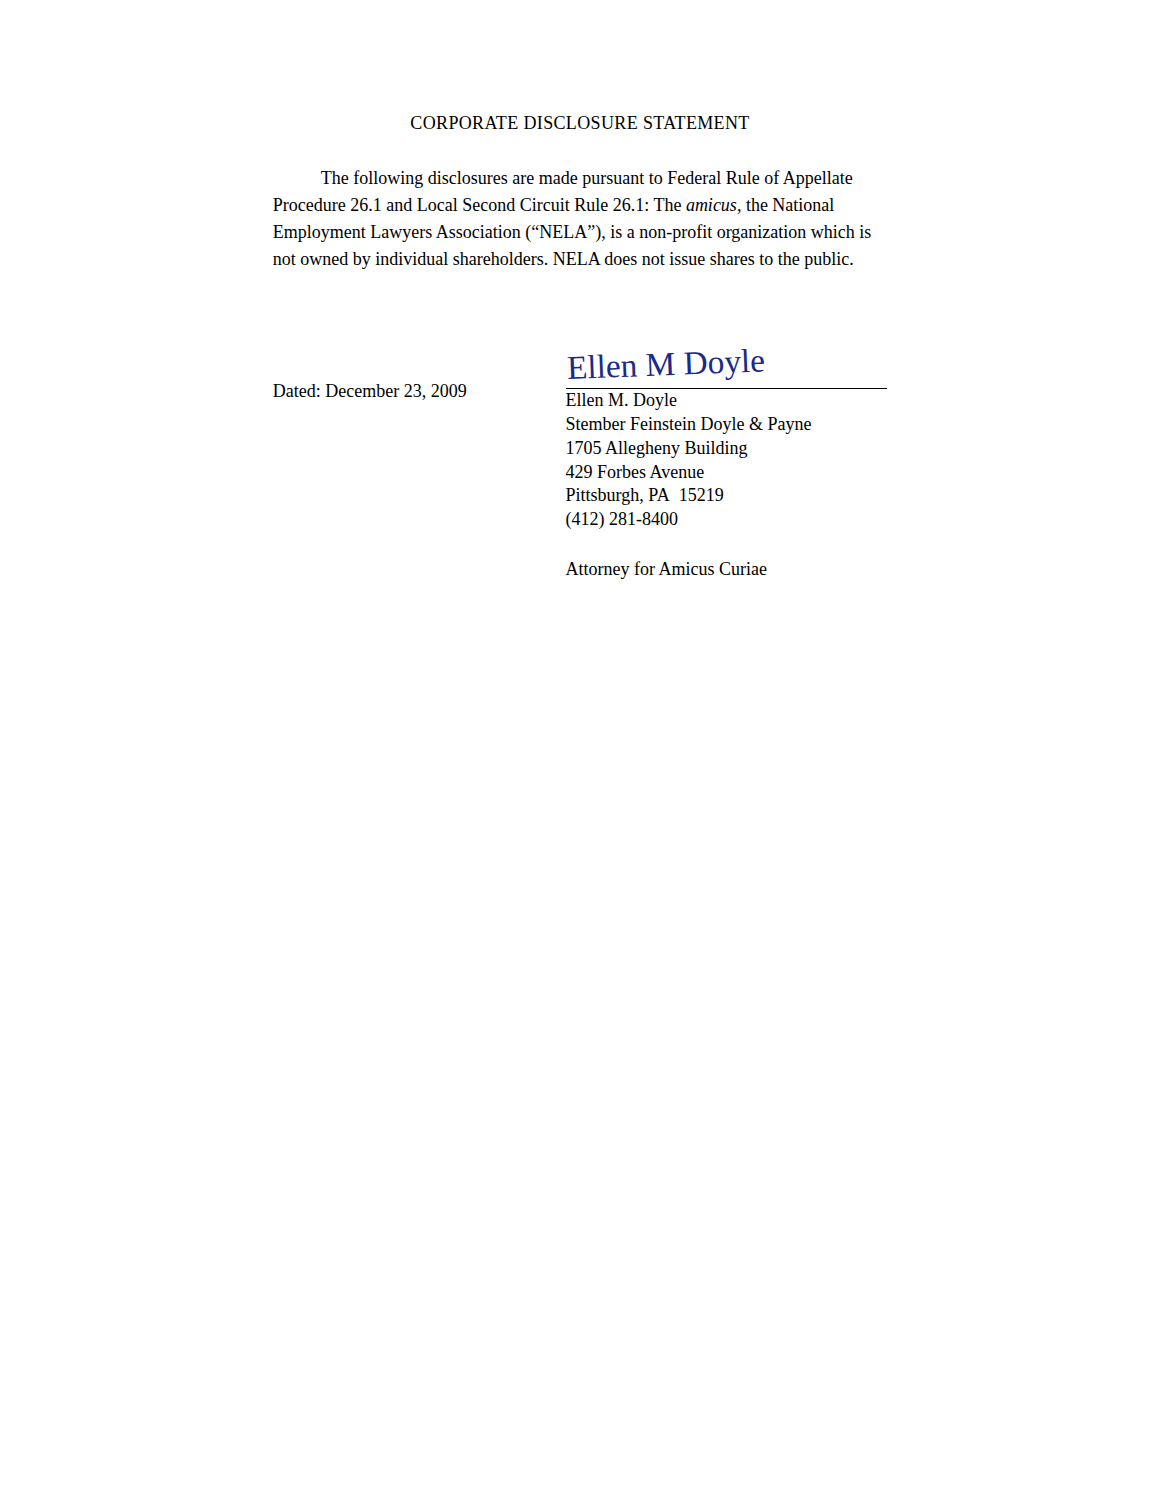CORPORATE DISCLOSURE STATEMENT
The following disclosures are made pursuant to Federal Rule of Appellate Procedure 26.1 and Local Second Circuit Rule 26.1: The amicus, the National Employment Lawyers Association (“NELA”), is a non-profit organization which is not owned by individual shareholders. NELA does not issue shares to the public.
Dated: December 23, 2009
Ellen M Doyle
Ellen M. Doyle
Stember Feinstein Doyle & Payne
1705 Allegheny Building
429 Forbes Avenue
Pittsburgh, PA 15219
(412) 281-8400
Attorney for Amicus Curiae